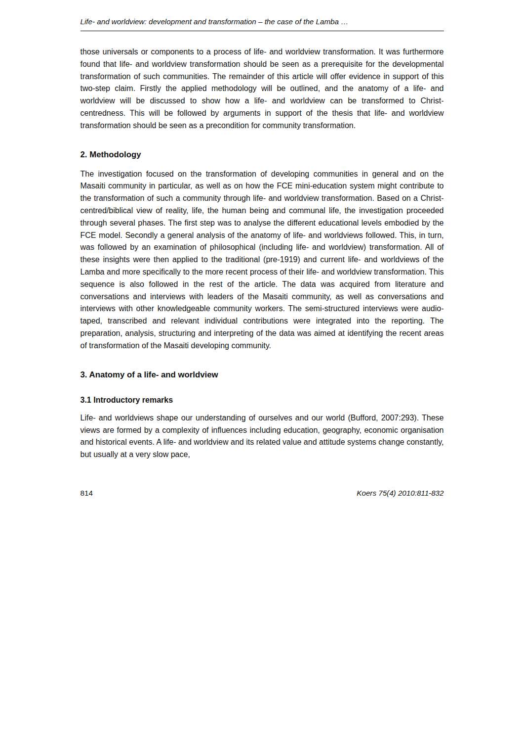Life- and worldview: development and transformation – the case of the Lamba …
those universals or components to a process of life- and worldview transformation. It was furthermore found that life- and worldview transformation should be seen as a prerequisite for the developmental transformation of such communities. The remainder of this article will offer evidence in support of this two-step claim. Firstly the applied methodology will be outlined, and the anatomy of a life- and worldview will be discussed to show how a life- and worldview can be transformed to Christ-centredness. This will be followed by arguments in support of the thesis that life- and worldview transformation should be seen as a precondition for community transformation.
2. Methodology
The investigation focused on the transformation of developing communities in general and on the Masaiti community in particular, as well as on how the FCE mini-education system might contribute to the transformation of such a community through life- and worldview transformation. Based on a Christ-centred/biblical view of reality, life, the human being and communal life, the investigation proceeded through several phases. The first step was to analyse the different educational levels embodied by the FCE model. Secondly a general analysis of the anatomy of life- and worldviews followed. This, in turn, was followed by an examination of philosophical (including life- and worldview) transformation. All of these insights were then applied to the traditional (pre-1919) and current life- and worldviews of the Lamba and more specifically to the more recent process of their life- and worldview transformation. This sequence is also followed in the rest of the article. The data was acquired from literature and conversations and interviews with leaders of the Masaiti community, as well as conversations and interviews with other knowledgeable community workers. The semi-structured interviews were audio-taped, transcribed and relevant individual contributions were integrated into the reporting. The preparation, analysis, structuring and interpreting of the data was aimed at identifying the recent areas of transformation of the Masaiti developing community.
3. Anatomy of a life- and worldview
3.1 Introductory remarks
Life- and worldviews shape our understanding of ourselves and our world (Bufford, 2007:293). These views are formed by a complexity of influences including education, geography, economic organisation and historical events. A life- and worldview and its related value and attitude systems change constantly, but usually at a very slow pace,
814 Koers 75(4) 2010:811-832